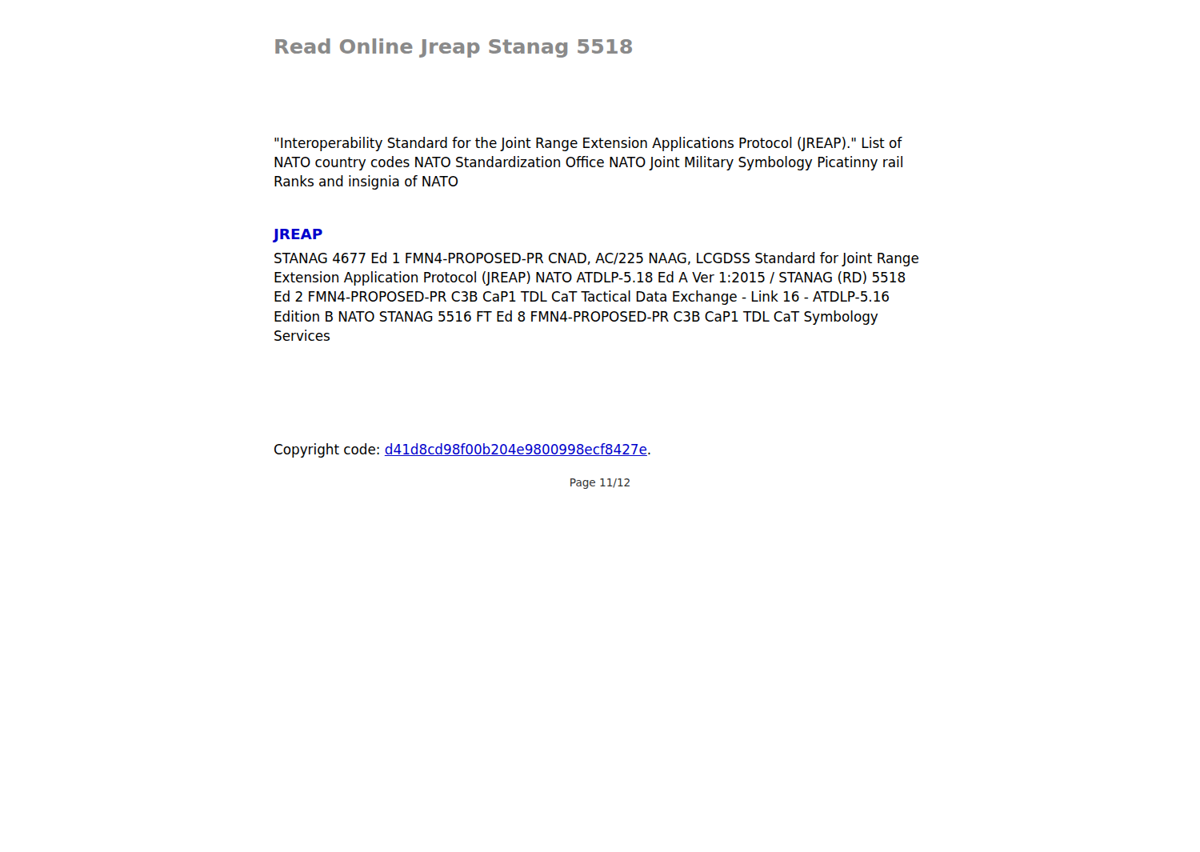Read Online Jreap Stanag 5518
"Interoperability Standard for the Joint Range Extension Applications Protocol (JREAP)." List of NATO country codes NATO Standardization Office NATO Joint Military Symbology Picatinny rail Ranks and insignia of NATO
JREAP
STANAG 4677 Ed 1 FMN4-PROPOSED-PR CNAD, AC/225 NAAG, LCGDSS Standard for Joint Range Extension Application Protocol (JREAP) NATO ATDLP-5.18 Ed A Ver 1:2015 / STANAG (RD) 5518 Ed 2 FMN4-PROPOSED-PR C3B CaP1 TDL CaT Tactical Data Exchange - Link 16 - ATDLP-5.16 Edition B NATO STANAG 5516 FT Ed 8 FMN4-PROPOSED-PR C3B CaP1 TDL CaT Symbology Services
Copyright code: d41d8cd98f00b204e9800998ecf8427e.
Page 11/12